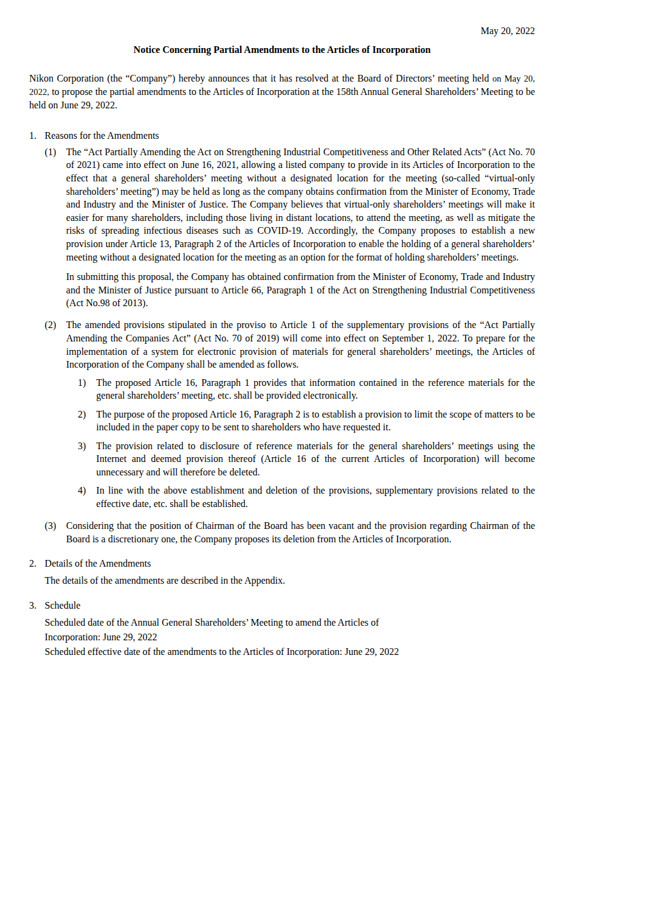May 20, 2022
Notice Concerning Partial Amendments to the Articles of Incorporation
Nikon Corporation (the “Company”) hereby announces that it has resolved at the Board of Directors’ meeting held on May 20, 2022, to propose the partial amendments to the Articles of Incorporation at the 158th Annual General Shareholders’ Meeting to be held on June 29, 2022.
1. Reasons for the Amendments
(1) The “Act Partially Amending the Act on Strengthening Industrial Competitiveness and Other Related Acts” (Act No. 70 of 2021) came into effect on June 16, 2021, allowing a listed company to provide in its Articles of Incorporation to the effect that a general shareholders’ meeting without a designated location for the meeting (so-called “virtual-only shareholders’ meeting”) may be held as long as the company obtains confirmation from the Minister of Economy, Trade and Industry and the Minister of Justice. The Company believes that virtual-only shareholders’ meetings will make it easier for many shareholders, including those living in distant locations, to attend the meeting, as well as mitigate the risks of spreading infectious diseases such as COVID-19. Accordingly, the Company proposes to establish a new provision under Article 13, Paragraph 2 of the Articles of Incorporation to enable the holding of a general shareholders’ meeting without a designated location for the meeting as an option for the format of holding shareholders’ meetings.
In submitting this proposal, the Company has obtained confirmation from the Minister of Economy, Trade and Industry and the Minister of Justice pursuant to Article 66, Paragraph 1 of the Act on Strengthening Industrial Competitiveness (Act No.98 of 2013).
(2) The amended provisions stipulated in the proviso to Article 1 of the supplementary provisions of the “Act Partially Amending the Companies Act” (Act No. 70 of 2019) will come into effect on September 1, 2022. To prepare for the implementation of a system for electronic provision of materials for general shareholders’ meetings, the Articles of Incorporation of the Company shall be amended as follows.
1) The proposed Article 16, Paragraph 1 provides that information contained in the reference materials for the general shareholders’ meeting, etc. shall be provided electronically.
2) The purpose of the proposed Article 16, Paragraph 2 is to establish a provision to limit the scope of matters to be included in the paper copy to be sent to shareholders who have requested it.
3) The provision related to disclosure of reference materials for the general shareholders’ meetings using the Internet and deemed provision thereof (Article 16 of the current Articles of Incorporation) will become unnecessary and will therefore be deleted.
4) In line with the above establishment and deletion of the provisions, supplementary provisions related to the effective date, etc. shall be established.
(3) Considering that the position of Chairman of the Board has been vacant and the provision regarding Chairman of the Board is a discretionary one, the Company proposes its deletion from the Articles of Incorporation.
2. Details of the Amendments
The details of the amendments are described in the Appendix.
3. Schedule
Scheduled date of the Annual General Shareholders’ Meeting to amend the Articles of
Incorporation: June 29, 2022
Scheduled effective date of the amendments to the Articles of Incorporation: June 29, 2022